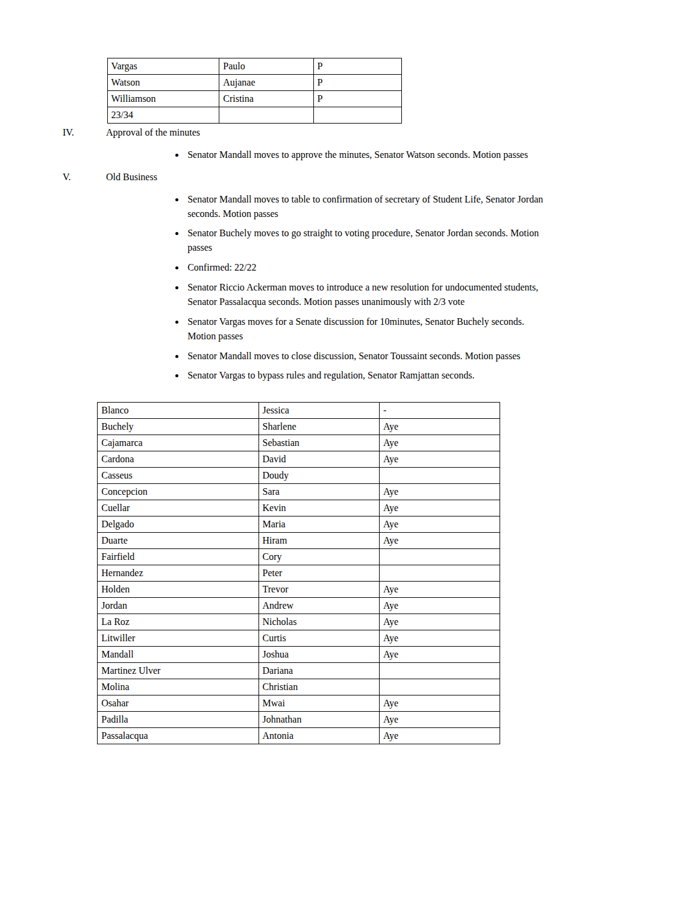| Vargas | Paulo | P |
| Watson | Aujanae | P |
| Williamson | Cristina | P |
| 23/34 | | |
IV. Approval of the minutes
Senator Mandall moves to approve the minutes, Senator Watson seconds. Motion passes
V. Old Business
Senator Mandall moves to table to confirmation of secretary of Student Life, Senator Jordan seconds. Motion passes
Senator Buchely moves to go straight to voting procedure, Senator Jordan seconds. Motion passes
Confirmed: 22/22
Senator Riccio Ackerman moves to introduce a new resolution for undocumented students, Senator Passalacqua seconds. Motion passes unanimously with 2/3 vote
Senator Vargas moves for a Senate discussion for 10minutes, Senator Buchely seconds. Motion passes
Senator Mandall moves to close discussion, Senator Toussaint seconds. Motion passes
Senator Vargas to bypass rules and regulation, Senator Ramjattan seconds.
| Blanco | Jessica | - |
| Buchely | Sharlene | Aye |
| Cajamarca | Sebastian | Aye |
| Cardona | David | Aye |
| Casseus | Doudy | |
| Concepcion | Sara | Aye |
| Cuellar | Kevin | Aye |
| Delgado | Maria | Aye |
| Duarte | Hiram | Aye |
| Fairfield | Cory | |
| Hernandez | Peter | |
| Holden | Trevor | Aye |
| Jordan | Andrew | Aye |
| La Roz | Nicholas | Aye |
| Litwiller | Curtis | Aye |
| Mandall | Joshua | Aye |
| Martinez Ulver | Dariana | |
| Molina | Christian | |
| Osahar | Mwai | Aye |
| Padilla | Johnathan | Aye |
| Passalacqua | Antonia | Aye |